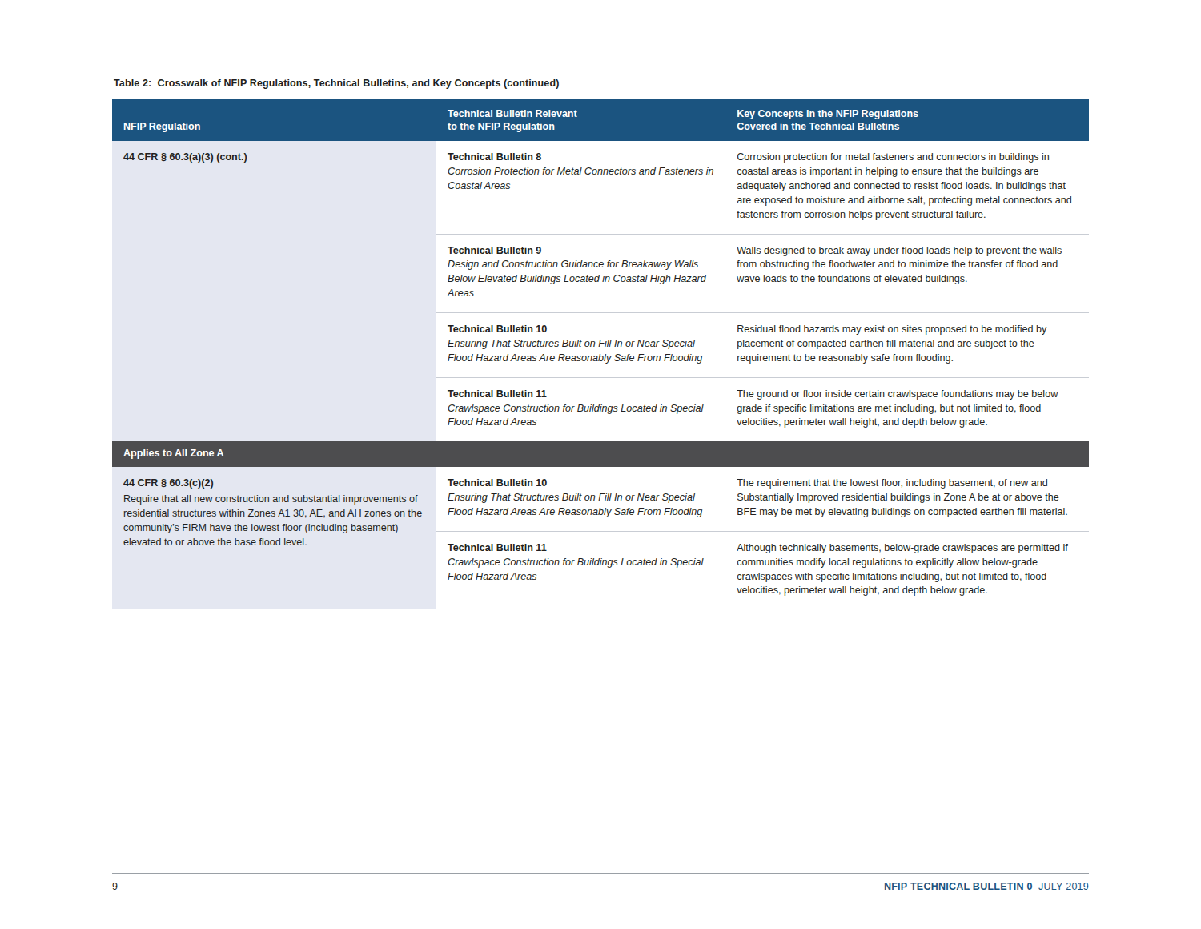Table 2: Crosswalk of NFIP Regulations, Technical Bulletins, and Key Concepts (continued)
| NFIP Regulation | Technical Bulletin Relevant to the NFIP Regulation | Key Concepts in the NFIP Regulations Covered in the Technical Bulletins |
| --- | --- | --- |
| 44 CFR § 60.3(a)(3) (cont.) | Technical Bulletin 8 Corrosion Protection for Metal Connectors and Fasteners in Coastal Areas | Corrosion protection for metal fasteners and connectors in buildings in coastal areas is important in helping to ensure that the buildings are adequately anchored and connected to resist flood loads. In buildings that are exposed to moisture and airborne salt, protecting metal connectors and fasteners from corrosion helps prevent structural failure. |
| Technical Bulletin 9 Design and Construction Guidance for Breakaway Walls Below Elevated Buildings Located in Coastal High Hazard Areas | Walls designed to break away under flood loads help to prevent the walls from obstructing the floodwater and to minimize the transfer of flood and wave loads to the foundations of elevated buildings. |
| Technical Bulletin 10 Ensuring That Structures Built on Fill In or Near Special Flood Hazard Areas Are Reasonably Safe From Flooding | Residual flood hazards may exist on sites proposed to be modified by placement of compacted earthen fill material and are subject to the requirement to be reasonably safe from flooding. |
| Technical Bulletin 11 Crawlspace Construction for Buildings Located in Special Flood Hazard Areas | The ground or floor inside certain crawlspace foundations may be below grade if specific limitations are met including, but not limited to, flood velocities, perimeter wall height, and depth below grade. |
| Applies to All Zone A |
| 44 CFR § 60.3(c)(2) Require that all new construction and substantial improvements of residential structures within Zones A1 30, AE, and AH zones on the community’s FIRM have the lowest floor (including basement) elevated to or above the base flood level. | Technical Bulletin 10 Ensuring That Structures Built on Fill In or Near Special Flood Hazard Areas Are Reasonably Safe From Flooding | The requirement that the lowest floor, including basement, of new and Substantially Improved residential buildings in Zone A be at or above the BFE may be met by elevating buildings on compacted earthen fill material. |
| Technical Bulletin 11 Crawlspace Construction for Buildings Located in Special Flood Hazard Areas | Although technically basements, below-grade crawlspaces are permitted if communities modify local regulations to explicitly allow below-grade crawlspaces with specific limitations including, but not limited to, flood velocities, perimeter wall height, and depth below grade. |
9
NFIP TECHNICAL BULLETIN 0 JULY 2019